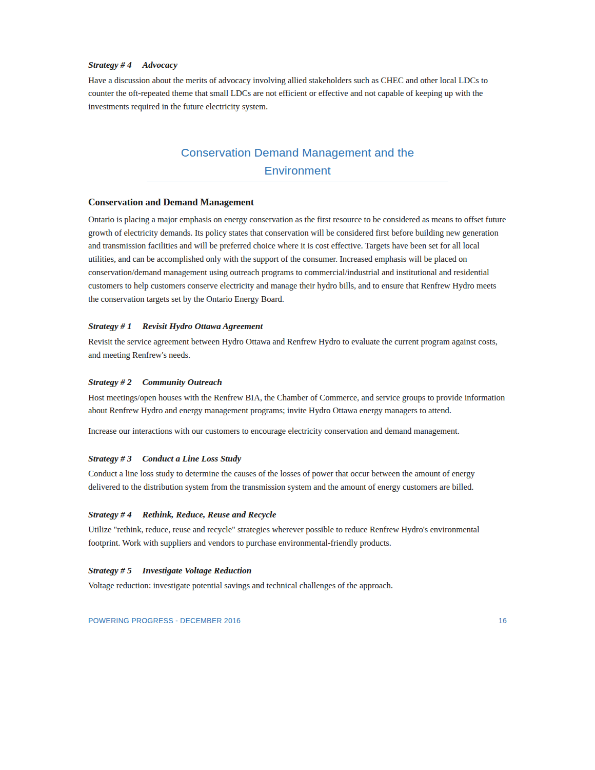Strategy # 4 Advocacy
Have a discussion about the merits of advocacy involving allied stakeholders such as CHEC and other local LDCs to counter the oft-repeated theme that small LDCs are not efficient or effective and not capable of keeping up with the investments required in the future electricity system.
Conservation Demand Management and the Environment
Conservation and Demand Management
Ontario is placing a major emphasis on energy conservation as the first resource to be considered as means to offset future growth of electricity demands. Its policy states that conservation will be considered first before building new generation and transmission facilities and will be preferred choice where it is cost effective. Targets have been set for all local utilities, and can be accomplished only with the support of the consumer. Increased emphasis will be placed on conservation/demand management using outreach programs to commercial/industrial and institutional and residential customers to help customers conserve electricity and manage their hydro bills, and to ensure that Renfrew Hydro meets the conservation targets set by the Ontario Energy Board.
Strategy # 1 Revisit Hydro Ottawa Agreement
Revisit the service agreement between Hydro Ottawa and Renfrew Hydro to evaluate the current program against costs, and meeting Renfrew's needs.
Strategy # 2 Community Outreach
Host meetings/open houses with the Renfrew BIA, the Chamber of Commerce, and service groups to provide information about Renfrew Hydro and energy management programs; invite Hydro Ottawa energy managers to attend.
Increase our interactions with our customers to encourage electricity conservation and demand management.
Strategy # 3 Conduct a Line Loss Study
Conduct a line loss study to determine the causes of the losses of power that occur between the amount of energy delivered to the distribution system from the transmission system and the amount of energy customers are billed.
Strategy # 4 Rethink, Reduce, Reuse and Recycle
Utilize "rethink, reduce, reuse and recycle" strategies wherever possible to reduce Renfrew Hydro's environmental footprint. Work with suppliers and vendors to purchase environmental-friendly products.
Strategy # 5 Investigate Voltage Reduction
Voltage reduction: investigate potential savings and technical challenges of the approach.
POWERING PROGRESS - DECEMBER 2016 16